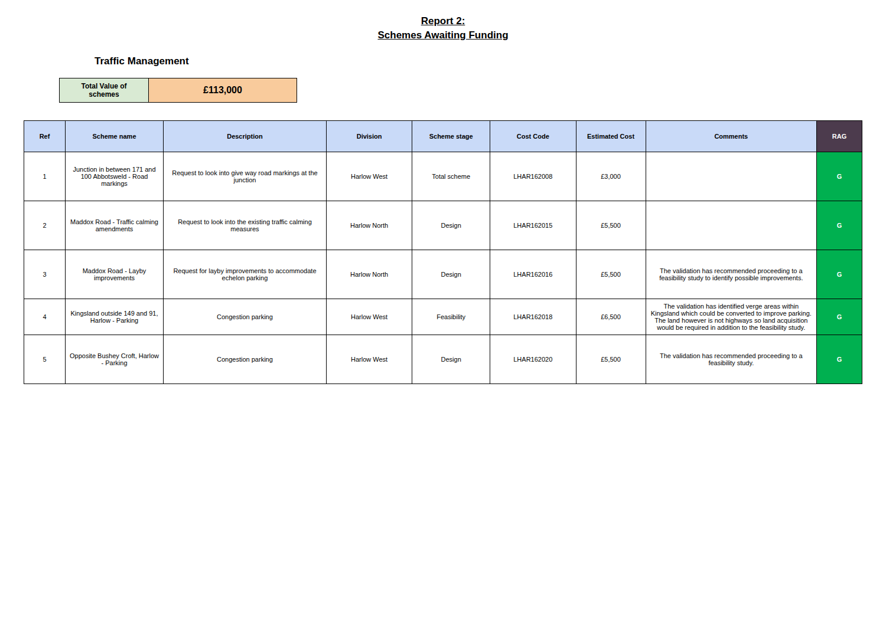Report 2:
Schemes Awaiting Funding
Traffic Management
| Total Value of schemes | £113,000 |
| Ref | Scheme name | Description | Division | Scheme stage | Cost Code | Estimated Cost | Comments | RAG |
| --- | --- | --- | --- | --- | --- | --- | --- | --- |
| 1 | Junction in between 171 and 100 Abbotsweld - Road markings | Request to look into give way road markings at the junction | Harlow West | Total scheme | LHAR162008 | £3,000 | | G |
| 2 | Maddox Road - Traffic calming amendments | Request to look into the existing traffic calming measures | Harlow North | Design | LHAR162015 | £5,500 | | G |
| 3 | Maddox Road - Layby improvements | Request for layby improvements to accommodate echelon parking | Harlow North | Design | LHAR162016 | £5,500 | The validation has recommended proceeding to a feasibility study to identify possible improvements. | G |
| 4 | Kingsland outside 149 and 91, Harlow - Parking | Congestion parking | Harlow West | Feasibility | LHAR162018 | £6,500 | The validation has identified verge areas within Kingsland which could be converted to improve parking. The land however is not highways so land acquisition would be required in addition to the feasibility study. | G |
| 5 | Opposite Bushey Croft, Harlow - Parking | Congestion parking | Harlow West | Design | LHAR162020 | £5,500 | The validation has recommended proceeding to a feasibility study. | G |